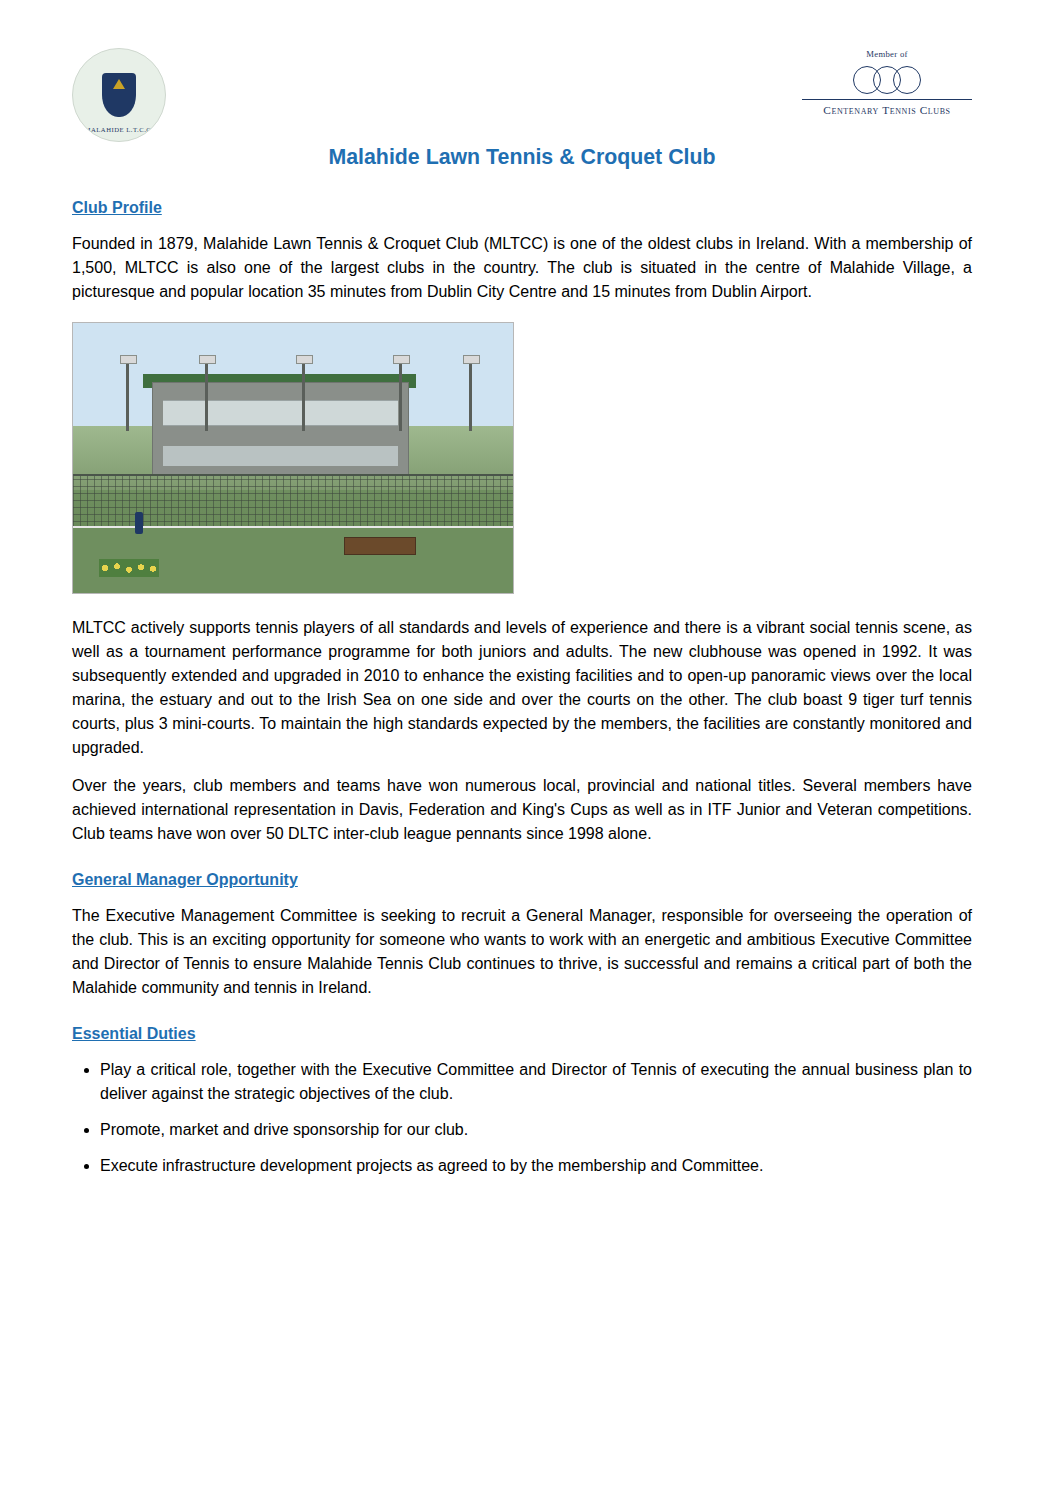MALAHIDE L.T.C.C.
Member of
Centenary Tennis Clubs
Malahide Lawn Tennis & Croquet Club
Club Profile
Founded in 1879, Malahide Lawn Tennis & Croquet Club (MLTCC) is one of the oldest clubs in Ireland. With a membership of 1,500, MLTCC is also one of the largest clubs in the country. The club is situated in the centre of Malahide Village, a picturesque and popular location 35 minutes from Dublin City Centre and 15 minutes from Dublin Airport.
MLTCC actively supports tennis players of all standards and levels of experience and there is a vibrant social tennis scene, as well as a tournament performance programme for both juniors and adults. The new clubhouse was opened in 1992. It was subsequently extended and upgraded in 2010 to enhance the existing facilities and to open-up panoramic views over the local marina, the estuary and out to the Irish Sea on one side and over the courts on the other. The club boast 9 tiger turf tennis courts, plus 3 mini-courts. To maintain the high standards expected by the members, the facilities are constantly monitored and upgraded.
Over the years, club members and teams have won numerous local, provincial and national titles. Several members have achieved international representation in Davis, Federation and King's Cups as well as in ITF Junior and Veteran competitions. Club teams have won over 50 DLTC inter-club league pennants since 1998 alone.
General Manager Opportunity
The Executive Management Committee is seeking to recruit a General Manager, responsible for overseeing the operation of the club. This is an exciting opportunity for someone who wants to work with an energetic and ambitious Executive Committee and Director of Tennis to ensure Malahide Tennis Club continues to thrive, is successful and remains a critical part of both the Malahide community and tennis in Ireland.
Essential Duties
Play a critical role, together with the Executive Committee and Director of Tennis of executing the annual business plan to deliver against the strategic objectives of the club.
Promote, market and drive sponsorship for our club.
Execute infrastructure development projects as agreed to by the membership and Committee.